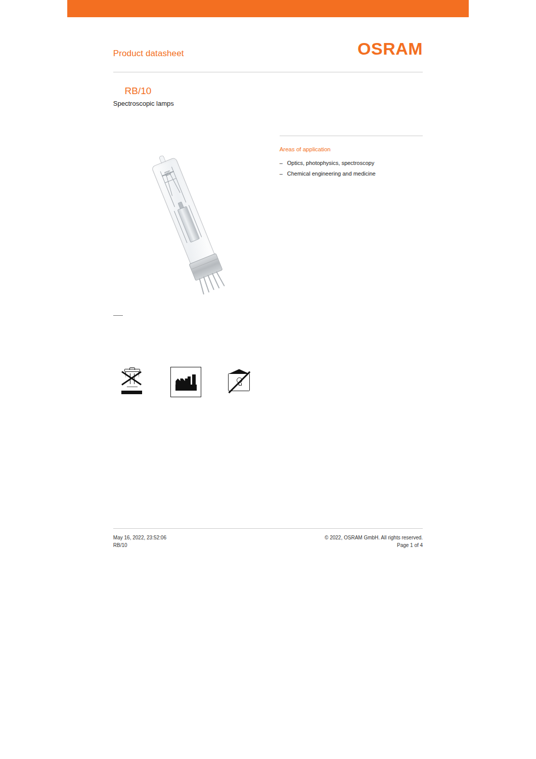Product datasheet
OSRAM
RB/10
Spectroscopic lamps
Areas of application
Optics, photophysics, spectroscopy
Chemical engineering and medicine
May 16, 2022, 23:52:06
RB/10
© 2022, OSRAM GmbH. All rights reserved.
Page 1 of 4